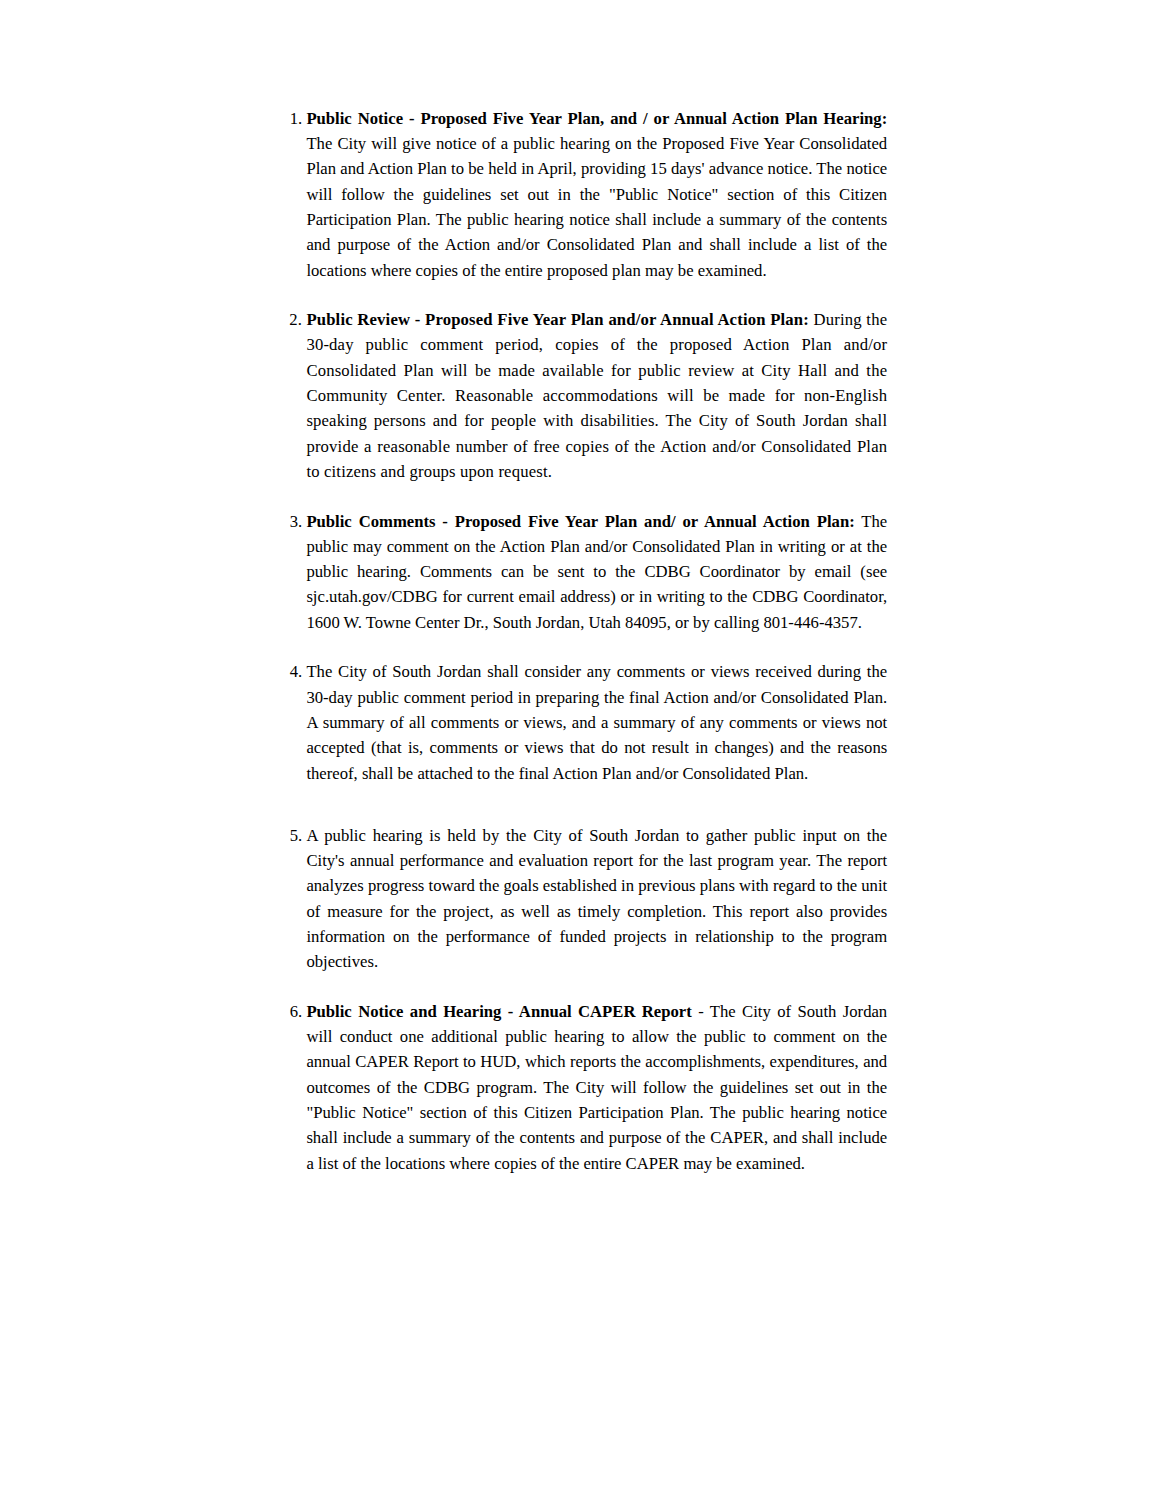Public Notice - Proposed Five Year Plan, and / or Annual Action Plan Hearing: The City will give notice of a public hearing on the Proposed Five Year Consolidated Plan and Action Plan to be held in April, providing 15 days' advance notice. The notice will follow the guidelines set out in the "Public Notice" section of this Citizen Participation Plan. The public hearing notice shall include a summary of the contents and purpose of the Action and/or Consolidated Plan and shall include a list of the locations where copies of the entire proposed plan may be examined.
Public Review - Proposed Five Year Plan and/or Annual Action Plan: During the 30-day public comment period, copies of the proposed Action Plan and/or Consolidated Plan will be made available for public review at City Hall and the Community Center. Reasonable accommodations will be made for non-English speaking persons and for people with disabilities. The City of South Jordan shall provide a reasonable number of free copies of the Action and/or Consolidated Plan to citizens and groups upon request.
Public Comments - Proposed Five Year Plan and/ or Annual Action Plan: The public may comment on the Action Plan and/or Consolidated Plan in writing or at the public hearing. Comments can be sent to the CDBG Coordinator by email (see sjc.utah.gov/CDBG for current email address) or in writing to the CDBG Coordinator, 1600 W. Towne Center Dr., South Jordan, Utah 84095, or by calling 801-446-4357.
The City of South Jordan shall consider any comments or views received during the 30-day public comment period in preparing the final Action and/or Consolidated Plan. A summary of all comments or views, and a summary of any comments or views not accepted (that is, comments or views that do not result in changes) and the reasons thereof, shall be attached to the final Action Plan and/or Consolidated Plan.
A public hearing is held by the City of South Jordan to gather public input on the City's annual performance and evaluation report for the last program year. The report analyzes progress toward the goals established in previous plans with regard to the unit of measure for the project, as well as timely completion. This report also provides information on the performance of funded projects in relationship to the program objectives.
Public Notice and Hearing - Annual CAPER Report - The City of South Jordan will conduct one additional public hearing to allow the public to comment on the annual CAPER Report to HUD, which reports the accomplishments, expenditures, and outcomes of the CDBG program. The City will follow the guidelines set out in the "Public Notice" section of this Citizen Participation Plan. The public hearing notice shall include a summary of the contents and purpose of the CAPER, and shall include a list of the locations where copies of the entire CAPER may be examined.